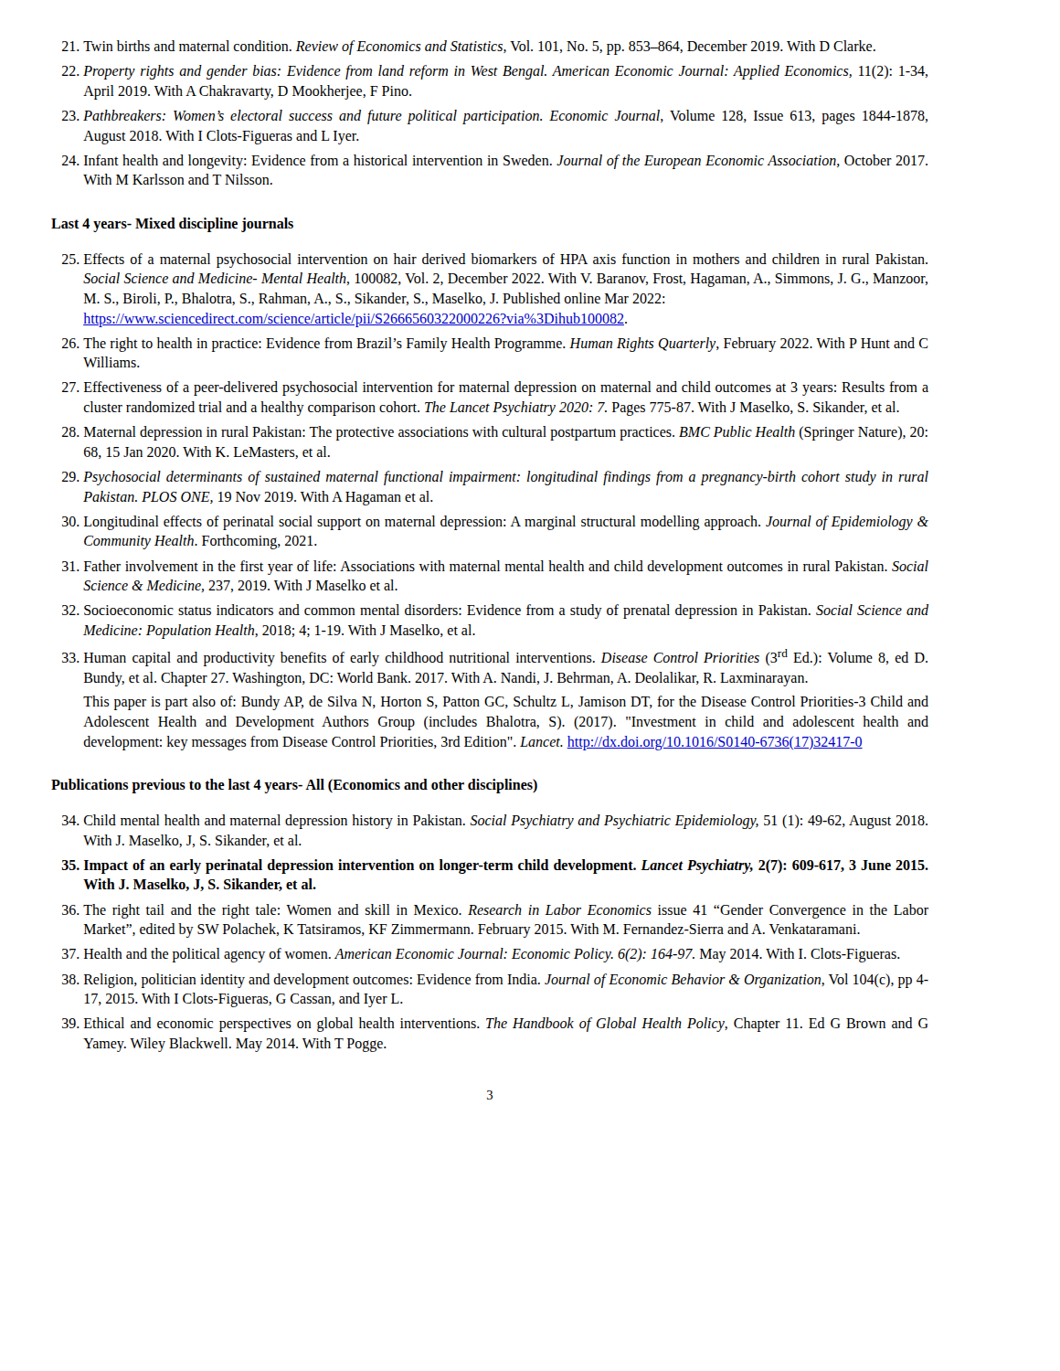Twin births and maternal condition. Review of Economics and Statistics, Vol. 101, No. 5, pp. 853–864, December 2019. With D Clarke.
Property rights and gender bias: Evidence from land reform in West Bengal. American Economic Journal: Applied Economics, 11(2): 1-34, April 2019. With A Chakravarty, D Mookherjee, F Pino.
Pathbreakers: Women’s electoral success and future political participation. Economic Journal, Volume 128, Issue 613, pages 1844-1878, August 2018. With I Clots-Figueras and L Iyer.
Infant health and longevity: Evidence from a historical intervention in Sweden. Journal of the European Economic Association, October 2017. With M Karlsson and T Nilsson.
Last 4 years- Mixed discipline journals
Effects of a maternal psychosocial intervention on hair derived biomarkers of HPA axis function in mothers and children in rural Pakistan. Social Science and Medicine- Mental Health, 100082, Vol. 2, December 2022. With V. Baranov, Frost, Hagaman, A., Simmons, J. G., Manzoor, M. S., Biroli, P., Bhalotra, S., Rahman, A., S., Sikander, S., Maselko, J. Published online Mar 2022:
https://www.sciencedirect.com/science/article/pii/S2666560322000226?via%3Dihub100082.
The right to health in practice: Evidence from Brazil’s Family Health Programme. Human Rights Quarterly, February 2022. With P Hunt and C Williams.
Effectiveness of a peer-delivered psychosocial intervention for maternal depression on maternal and child outcomes at 3 years: Results from a cluster randomized trial and a healthy comparison cohort. The Lancet Psychiatry 2020: 7. Pages 775-87. With J Maselko, S. Sikander, et al.
Maternal depression in rural Pakistan: The protective associations with cultural postpartum practices. BMC Public Health (Springer Nature), 20: 68, 15 Jan 2020. With K. LeMasters, et al.
Psychosocial determinants of sustained maternal functional impairment: longitudinal findings from a pregnancy-birth cohort study in rural Pakistan. PLOS ONE, 19 Nov 2019. With A Hagaman et al.
Longitudinal effects of perinatal social support on maternal depression: A marginal structural modelling approach. Journal of Epidemiology & Community Health. Forthcoming, 2021.
Father involvement in the first year of life: Associations with maternal mental health and child development outcomes in rural Pakistan. Social Science & Medicine, 237, 2019. With J Maselko et al.
Socioeconomic status indicators and common mental disorders: Evidence from a study of prenatal depression in Pakistan. Social Science and Medicine: Population Health, 2018; 4; 1-19. With J Maselko, et al.
Human capital and productivity benefits of early childhood nutritional interventions. Disease Control Priorities (3rd Ed.): Volume 8, ed D. Bundy, et al. Chapter 27. Washington, DC: World Bank. 2017. With A. Nandi, J. Behrman, A. Deolalikar, R. Laxminarayan.
This paper is part also of: Bundy AP, de Silva N, Horton S, Patton GC, Schultz L, Jamison DT, for the Disease Control Priorities-3 Child and Adolescent Health and Development Authors Group (includes Bhalotra, S). (2017). "Investment in child and adolescent health and development: key messages from Disease Control Priorities, 3rd Edition". Lancet. http://dx.doi.org/10.1016/S0140-6736(17)32417-0
Publications previous to the last 4 years- All (Economics and other disciplines)
Child mental health and maternal depression history in Pakistan. Social Psychiatry and Psychiatric Epidemiology, 51 (1): 49-62, August 2018. With J. Maselko, J, S. Sikander, et al.
Impact of an early perinatal depression intervention on longer-term child development. Lancet Psychiatry, 2(7): 609-617, 3 June 2015. With J. Maselko, J, S. Sikander, et al.
The right tail and the right tale: Women and skill in Mexico. Research in Labor Economics issue 41 “Gender Convergence in the Labor Market”, edited by SW Polachek, K Tatsiramos, KF Zimmermann. February 2015. With M. Fernandez-Sierra and A. Venkataramani.
Health and the political agency of women. American Economic Journal: Economic Policy. 6(2): 164-97. May 2014. With I. Clots-Figueras.
Religion, politician identity and development outcomes: Evidence from India. Journal of Economic Behavior & Organization, Vol 104(c), pp 4-17, 2015. With I Clots-Figueras, G Cassan, and Iyer L.
Ethical and economic perspectives on global health interventions. The Handbook of Global Health Policy, Chapter 11. Ed G Brown and G Yamey. Wiley Blackwell. May 2014. With T Pogge.
3